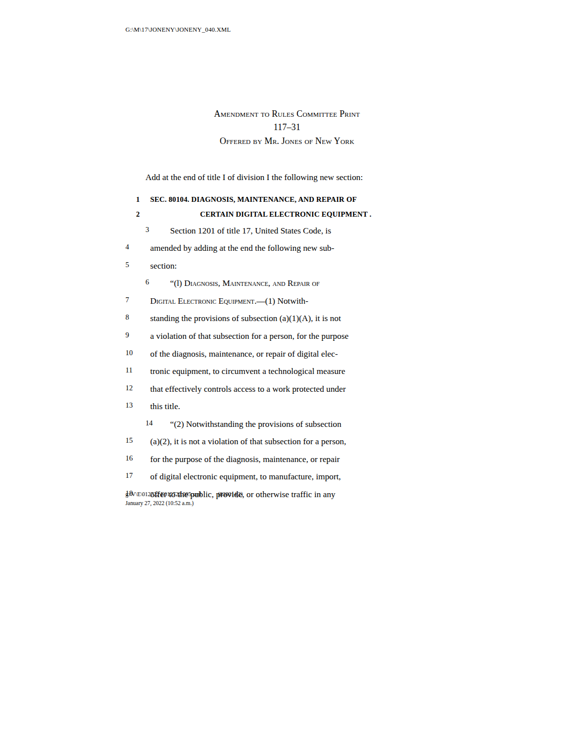G:\M\17\JONENY\JONENY_040.XML
Amendment to Rules Committee Print
117–31
Offered by Mr. Jones of New York
Add at the end of title I of division I the following new section:
SEC. 80104. DIAGNOSIS, MAINTENANCE, AND REPAIR OF
CERTAIN DIGITAL ELECTRONIC EQUIPMENT .
Section 1201 of title 17, United States Code, is
amended by adding at the end the following new sub-
section:
“(l) Diagnosis, Maintenance, and Repair of
Digital Electronic Equipment.—(1) Notwith-
standing the provisions of subsection (a)(1)(A), it is not
a violation of that subsection for a person, for the purpose
of the diagnosis, maintenance, or repair of digital elec-
tronic equipment, to circumvent a technological measure
that effectively controls access to a work protected under
this title.
“(2) Notwithstanding the provisions of subsection
(a)(2), it is not a violation of that subsection for a person,
for the purpose of the diagnosis, maintenance, or repair
of digital electronic equipment, to manufacture, import,
offer to the public, provide, or otherwise traffic in any
g:\V\E\012722\E012722.005.xml (830314|2)
January 27, 2022 (10:52 a.m.)